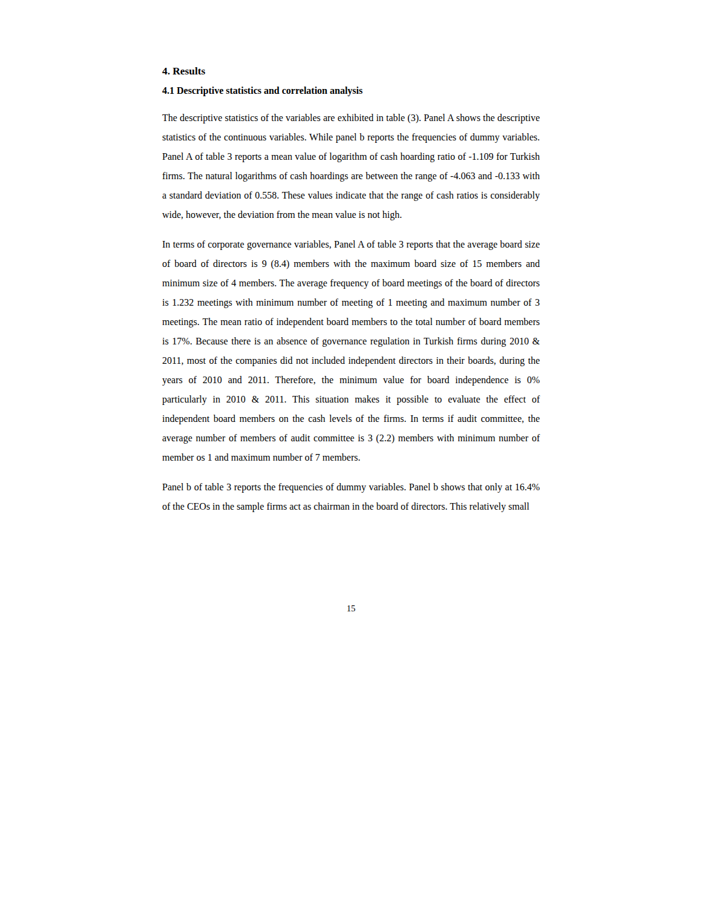4. Results
4.1 Descriptive statistics and correlation analysis
The descriptive statistics of the variables are exhibited in table (3). Panel A shows the descriptive statistics of the continuous variables. While panel b reports the frequencies of dummy variables. Panel A of table 3 reports a mean value of logarithm of cash hoarding ratio of -1.109 for Turkish firms. The natural logarithms of cash hoardings are between the range of -4.063 and -0.133 with a standard deviation of 0.558. These values indicate that the range of cash ratios is considerably wide, however, the deviation from the mean value is not high.
In terms of corporate governance variables, Panel A of table 3 reports that the average board size of board of directors is 9 (8.4) members with the maximum board size of 15 members and minimum size of 4 members. The average frequency of board meetings of the board of directors is 1.232 meetings with minimum number of meeting of 1 meeting and maximum number of 3 meetings. The mean ratio of independent board members to the total number of board members is 17%. Because there is an absence of governance regulation in Turkish firms during 2010 & 2011, most of the companies did not included independent directors in their boards, during the years of 2010 and 2011. Therefore, the minimum value for board independence is 0% particularly in 2010 & 2011. This situation makes it possible to evaluate the effect of independent board members on the cash levels of the firms. In terms if audit committee, the average number of members of audit committee is 3 (2.2) members with minimum number of member os 1 and maximum number of 7 members.
Panel b of table 3 reports the frequencies of dummy variables. Panel b shows that only at 16.4% of the CEOs in the sample firms act as chairman in the board of directors. This relatively small
15